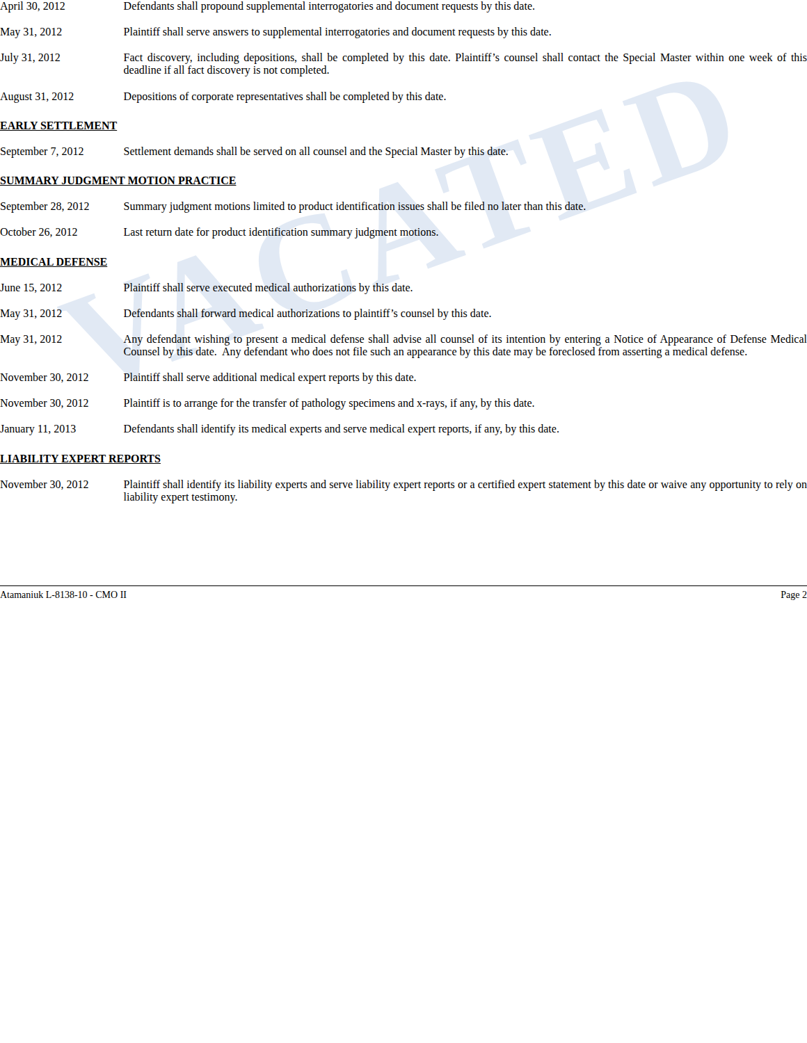VACATED
| April 30, 2012 | Defendants shall propound supplemental interrogatories and document requests by this date. |
| May 31, 2012 | Plaintiff shall serve answers to supplemental interrogatories and document requests by this date. |
| July 31, 2012 | Fact discovery, including depositions, shall be completed by this date. Plaintiff’s counsel shall contact the Special Master within one week of this deadline if all fact discovery is not completed. |
| August 31, 2012 | Depositions of corporate representatives shall be completed by this date. |
Early Settlement
| September 7, 2012 | Settlement demands shall be served on all counsel and the Special Master by this date. |
Summary Judgment Motion Practice
| September 28, 2012 | Summary judgment motions limited to product identification issues shall be filed no later than this date. |
| October 26, 2012 | Last return date for product identification summary judgment motions. |
Medical Defense
| June 15, 2012 | Plaintiff shall serve executed medical authorizations by this date. |
| May 31, 2012 | Defendants shall forward medical authorizations to plaintiff’s counsel by this date. |
| May 31, 2012 | Any defendant wishing to present a medical defense shall advise all counsel of its intention by entering a Notice of Appearance of Defense Medical Counsel by this date. Any defendant who does not file such an appearance by this date may be foreclosed from asserting a medical defense. |
| November 30, 2012 | Plaintiff shall serve additional medical expert reports by this date. |
| November 30, 2012 | Plaintiff is to arrange for the transfer of pathology specimens and x-rays, if any, by this date. |
| January 11, 2013 | Defendants shall identify its medical experts and serve medical expert reports, if any, by this date. |
Liability Expert Reports
| November 30, 2012 | Plaintiff shall identify its liability experts and serve liability expert reports or a certified expert statement by this date or waive any opportunity to rely on liability expert testimony. |
Atamaniuk L-8138-10 - CMO II Page 2